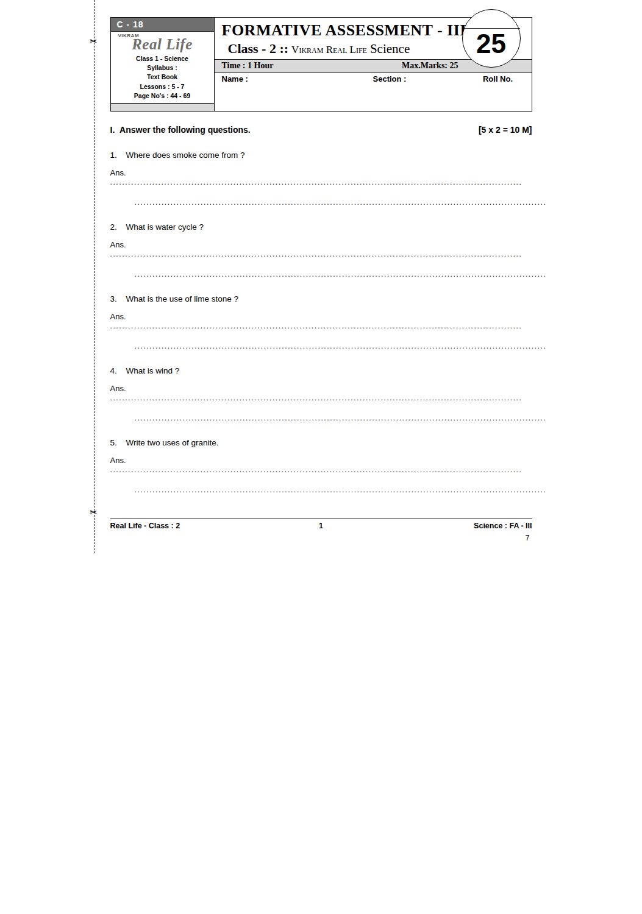✂
✂
C - 18
VIKRAM
Real Life
Class 1 - Science
Syllabus :
Text Book
Lessons : 5 - 7
Page No's : 44 - 69
25
FORMATIVE ASSESSMENT - III
Class - 2 :: Vikram Real Life Science
Time : 1 Hour Max.Marks: 25
Name : Section : Roll No.
I. Answer the following questions. [5 x 2 = 10 M]
1. Where does smoke come from ?
Ans..........................................................................................................................................
.........................................................................................................................................
2. What is water cycle ?
Ans..........................................................................................................................................
.........................................................................................................................................
3. What is the use of lime stone ?
Ans..........................................................................................................................................
.........................................................................................................................................
4. What is wind ?
Ans..........................................................................................................................................
.........................................................................................................................................
5. Write two uses of granite.
Ans..........................................................................................................................................
.........................................................................................................................................
Real Life - Class : 2
1
Science : FA - III
7